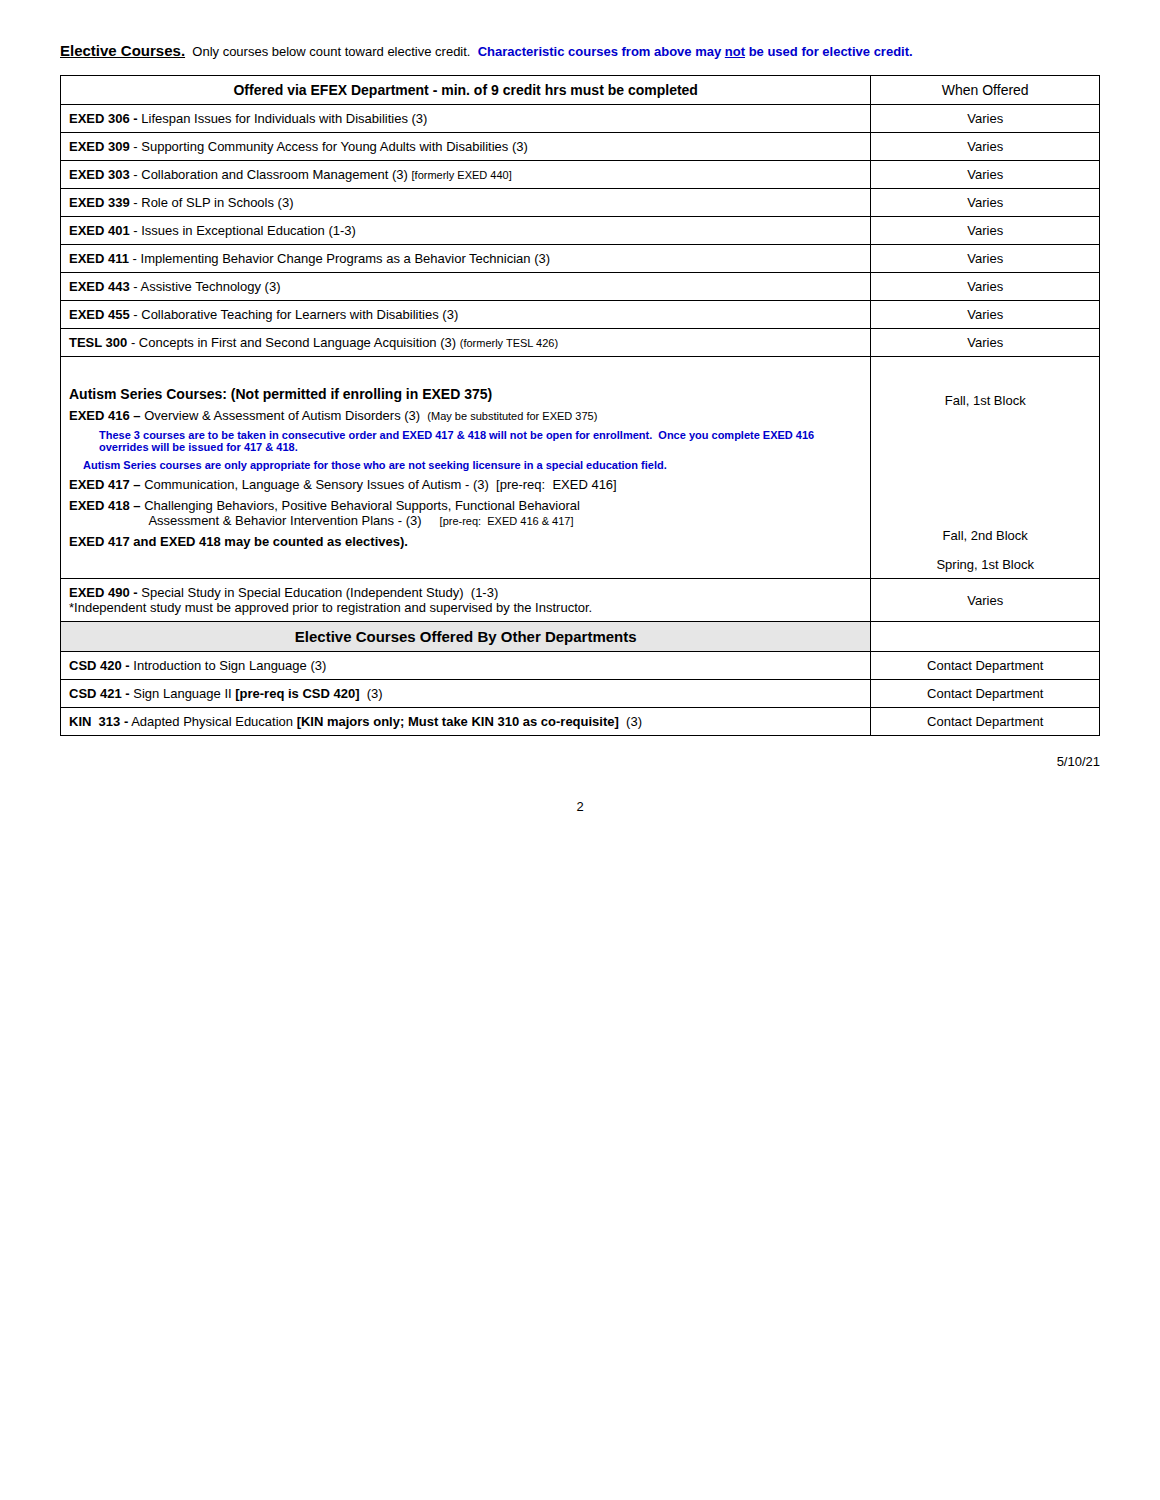Elective Courses. Only courses below count toward elective credit. Characteristic courses from above may not be used for elective credit.
| Offered via EFEX Department - min. of 9 credit hrs must be completed | When Offered |
| --- | --- |
| EXED 306 - Lifespan Issues for Individuals with Disabilities (3) | Varies |
| EXED 309 - Supporting Community Access for Young Adults with Disabilities (3) | Varies |
| EXED 303 - Collaboration and Classroom Management (3) [formerly EXED 440] | Varies |
| EXED 339 - Role of SLP in Schools (3) | Varies |
| EXED 401 - Issues in Exceptional Education (1-3) | Varies |
| EXED 411 - Implementing Behavior Change Programs as a Behavior Technician (3) | Varies |
| EXED 443 - Assistive Technology (3) | Varies |
| EXED 455 - Collaborative Teaching for Learners with Disabilities (3) | Varies |
| TESL 300 - Concepts in First and Second Language Acquisition (3) (formerly TESL 426) | Varies |
| Autism Series Courses: (Not permitted if enrolling in EXED 375) EXED 416 – Overview & Assessment of Autism Disorders (3) (May be substituted for EXED 375) These 3 courses are to be taken in consecutive order and EXED 417 & 418 will not be open for enrollment. Once you complete EXED 416 overrides will be issued for 417 & 418. Autism Series courses are only appropriate for those who are not seeking licensure in a special education field. EXED 417 – Communication, Language & Sensory Issues of Autism - (3) [pre-req: EXED 416] EXED 418 – Challenging Behaviors, Positive Behavioral Supports, Functional Behavioral Assessment & Behavior Intervention Plans - (3) [pre-req: EXED 416 & 417] EXED 417 and EXED 418 may be counted as electives). | Fall, 1st Block Fall, 2nd Block Spring, 1st Block |
| EXED 490 - Special Study in Special Education (Independent Study) (1-3) *Independent study must be approved prior to registration and supervised by the Instructor. | Varies |
| Elective Courses Offered By Other Departments | |
| CSD 420 - Introduction to Sign Language (3) | Contact Department |
| CSD 421 - Sign Language II [pre-req is CSD 420] (3) | Contact Department |
| KIN 313 - Adapted Physical Education [KIN majors only; Must take KIN 310 as co-requisite] (3) | Contact Department |
5/10/21
2